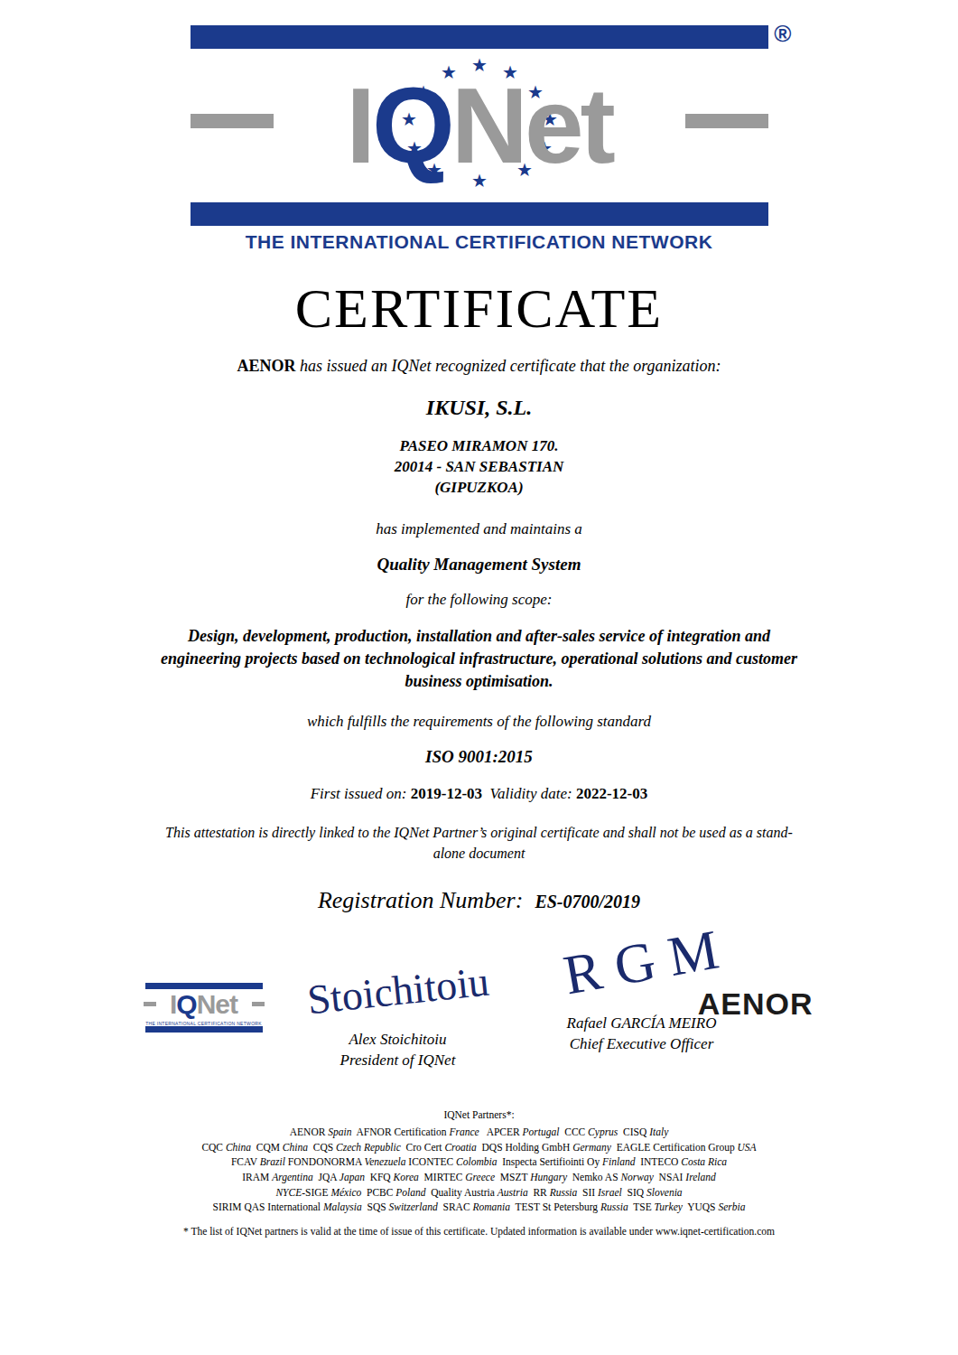®
★ ★ ★ ★ ★ ★ ★ ★ ★ ★ ★ ★
IQNet
THE INTERNATIONAL CERTIFICATION NETWORK
CERTIFICATE
AENOR has issued an IQNet recognized certificate that the organization:
IKUSI, S.L.
PASEO MIRAMON 170.
20014 - SAN SEBASTIAN
(GIPUZKOA)
has implemented and maintains a
Quality Management System
for the following scope:
Design, development, production, installation and after-sales service of integration and engineering projects based on technological infrastructure, operational solutions and customer business optimisation.
which fulfills the requirements of the following standard
ISO 9001:2015
First issued on: 2019-12-03 Validity date: 2022-12-03
This attestation is directly linked to the IQNet Partner’s original certificate and shall not be used as a stand-alone document
Registration Number: ES-0700/2019
IQNet
THE INTERNATIONAL CERTIFICATION NETWORK
Stoichitoiu
Alex Stoichitoiu
President of IQNet
R G M
Rafael GARCÍA MEIRO
Chief Executive Officer
AENOR
IQNet Partners*:
AENOR Spain AFNOR Certification France APCER Portugal CCC Cyprus CISQ Italy
CQC China CQM China CQS Czech Republic Cro Cert Croatia DQS Holding GmbH Germany EAGLE Certification Group USA
FCAV Brazil FONDONORMA Venezuela ICONTEC Colombia Inspecta Sertifiointi Oy Finland INTECO Costa Rica
IRAM Argentina JQA Japan KFQ Korea MIRTEC Greece MSZT Hungary Nemko AS Norway NSAI Ireland
NYCE-SIGE México PCBC Poland Quality Austria Austria RR Russia SII Israel SIQ Slovenia
SIRIM QAS International Malaysia SQS Switzerland SRAC Romania TEST St Petersburg Russia TSE Turkey YUQS Serbia
* The list of IQNet partners is valid at the time of issue of this certificate. Updated information is available under www.iqnet-certification.com